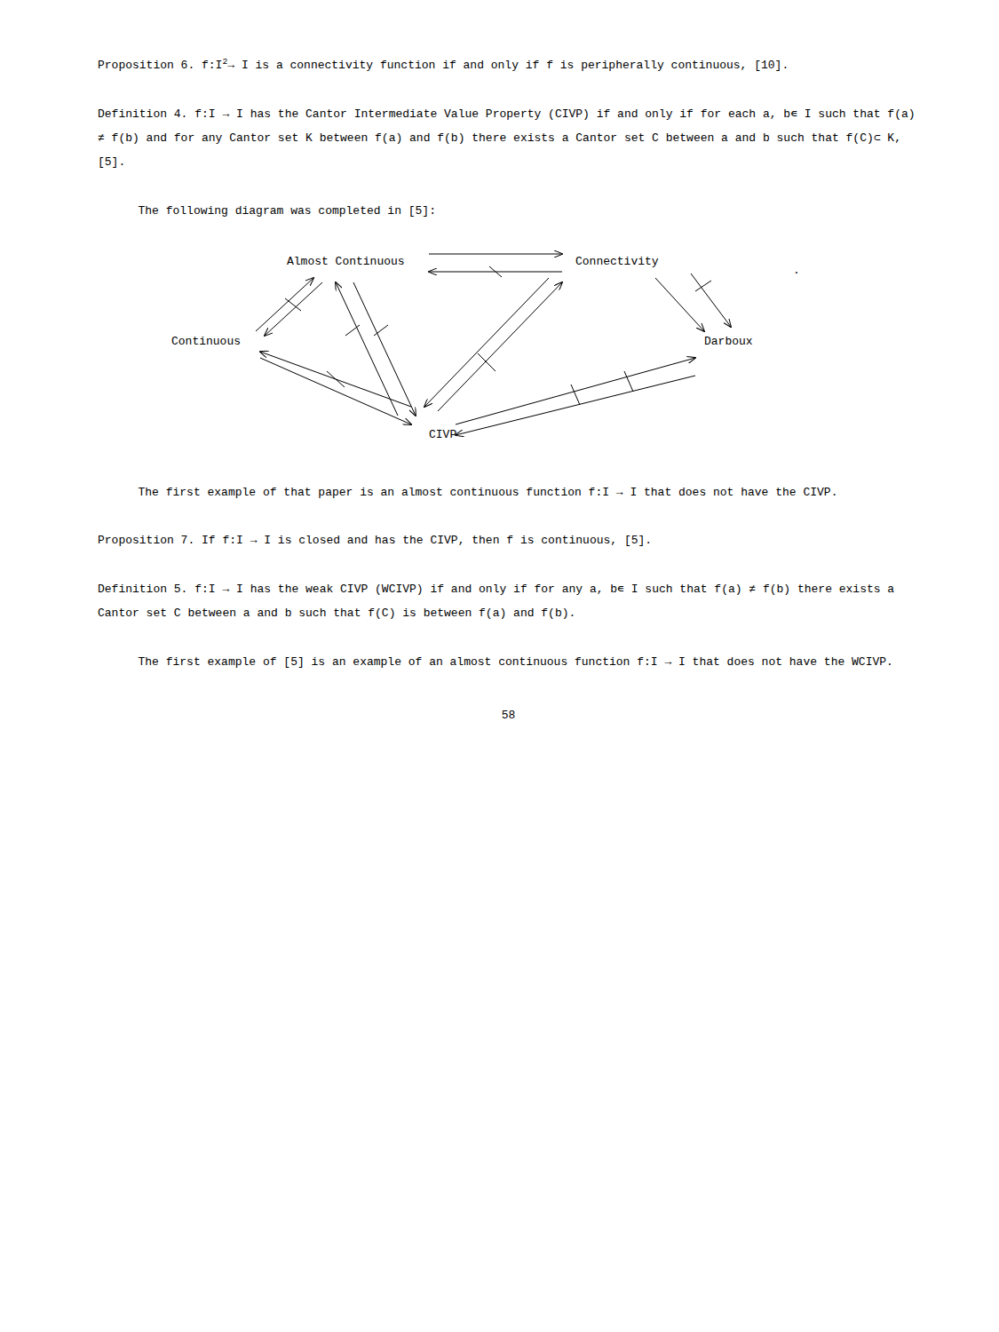Proposition 6. f:I2→ I is a connectivity function if and only if f is peripherally continuous, [10].
Definition 4. f:I → I has the Cantor Intermediate Value Property (CIVP) if and only if for each a, b∊ I such that f(a) ≠ f(b) and for any Cantor set K between f(a) and f(b) there exists a Cantor set C between a and b such that f(C)⊂ K, [5].
The following diagram was completed in [5]:
Almost Continuous Connectivity Continuous Darboux CIVP .
The first example of that paper is an almost continuous function f:I → I that does not have the CIVP.
Proposition 7. If f:I → I is closed and has the CIVP, then f is continuous, [5].
Definition 5. f:I → I has the weak CIVP (WCIVP) if and only if for any a, b∊ I such that f(a) ≠ f(b) there exists a Cantor set C between a and b such that f(C) is between f(a) and f(b).
The first example of [5] is an example of an almost continuous function f:I → I that does not have the WCIVP.
58